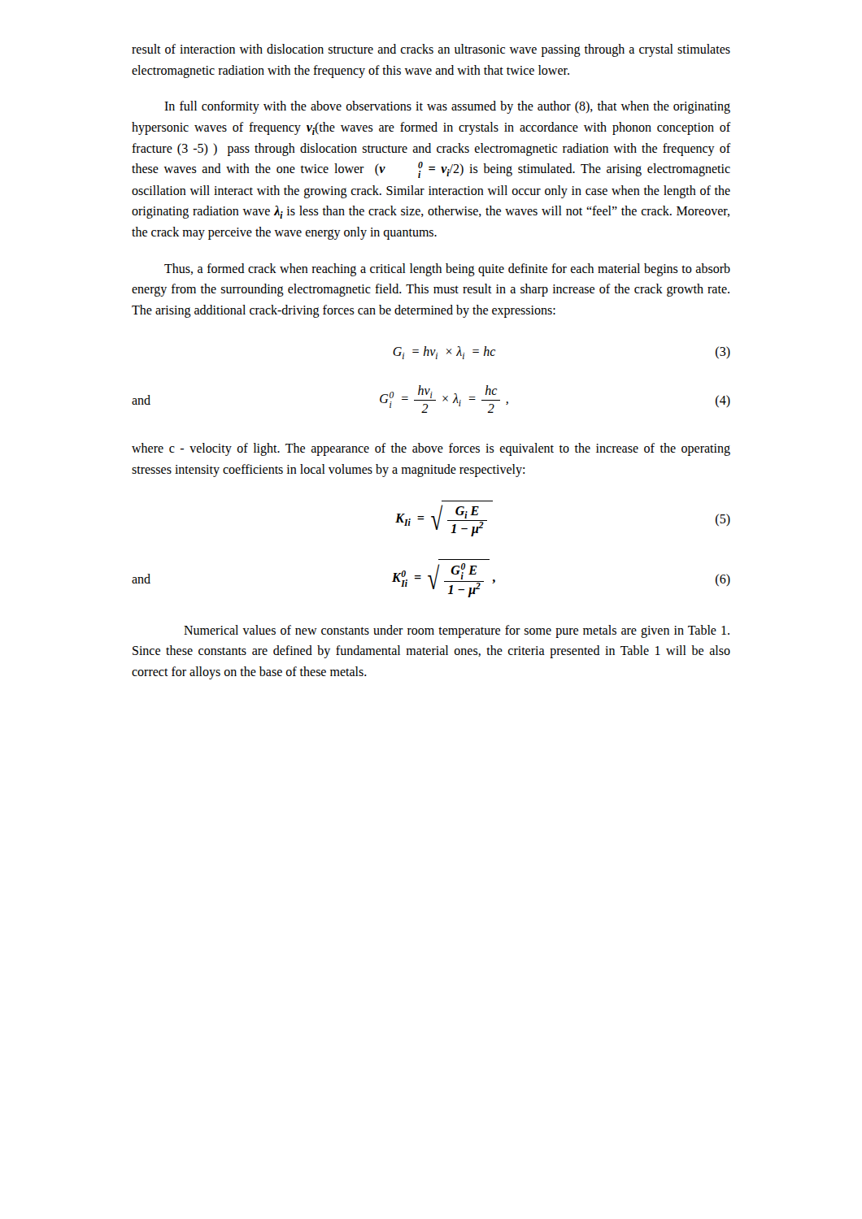result of interaction with dislocation structure and cracks an ultrasonic wave passing through a crystal stimulates electromagnetic radiation with the frequency of this wave and with that twice lower.
In full conformity with the above observations it was assumed by the author (8), that when the originating hypersonic waves of frequency νi(the waves are formed in crystals in accordance with phonon conception of fracture (3 -5) ) pass through dislocation structure and cracks electromagnetic radiation with the frequency of these waves and with the one twice lower (ν0i = νi/2) is being stimulated. The arising electromagnetic oscillation will interact with the growing crack. Similar interaction will occur only in case when the length of the originating radiation wave λi is less than the crack size, otherwise, the waves will not “feel” the crack. Moreover, the crack may perceive the wave energy only in quantums.
Thus, a formed crack when reaching a critical length being quite definite for each material begins to absorb energy from the surrounding electromagnetic field. This must result in a sharp increase of the crack growth rate. The arising additional crack-driving forces can be determined by the expressions:
Gi = hνi × λi = hc
(3)
and
G0i = hνi 2 × λi = hc 2 ,
(4)
where c - velocity of light. The appearance of the above forces is equivalent to the increase of the operating stresses intensity coefficients in local volumes by a magnitude respectively:
KIi = √Gi E 1 − μ2
(5)
and
K0Ii = √G0i E 1 − μ2 ,
(6)
Numerical values of new constants under room temperature for some pure metals are given in Table 1. Since these constants are defined by fundamental material ones, the criteria presented in Table 1 will be also correct for alloys on the base of these metals.